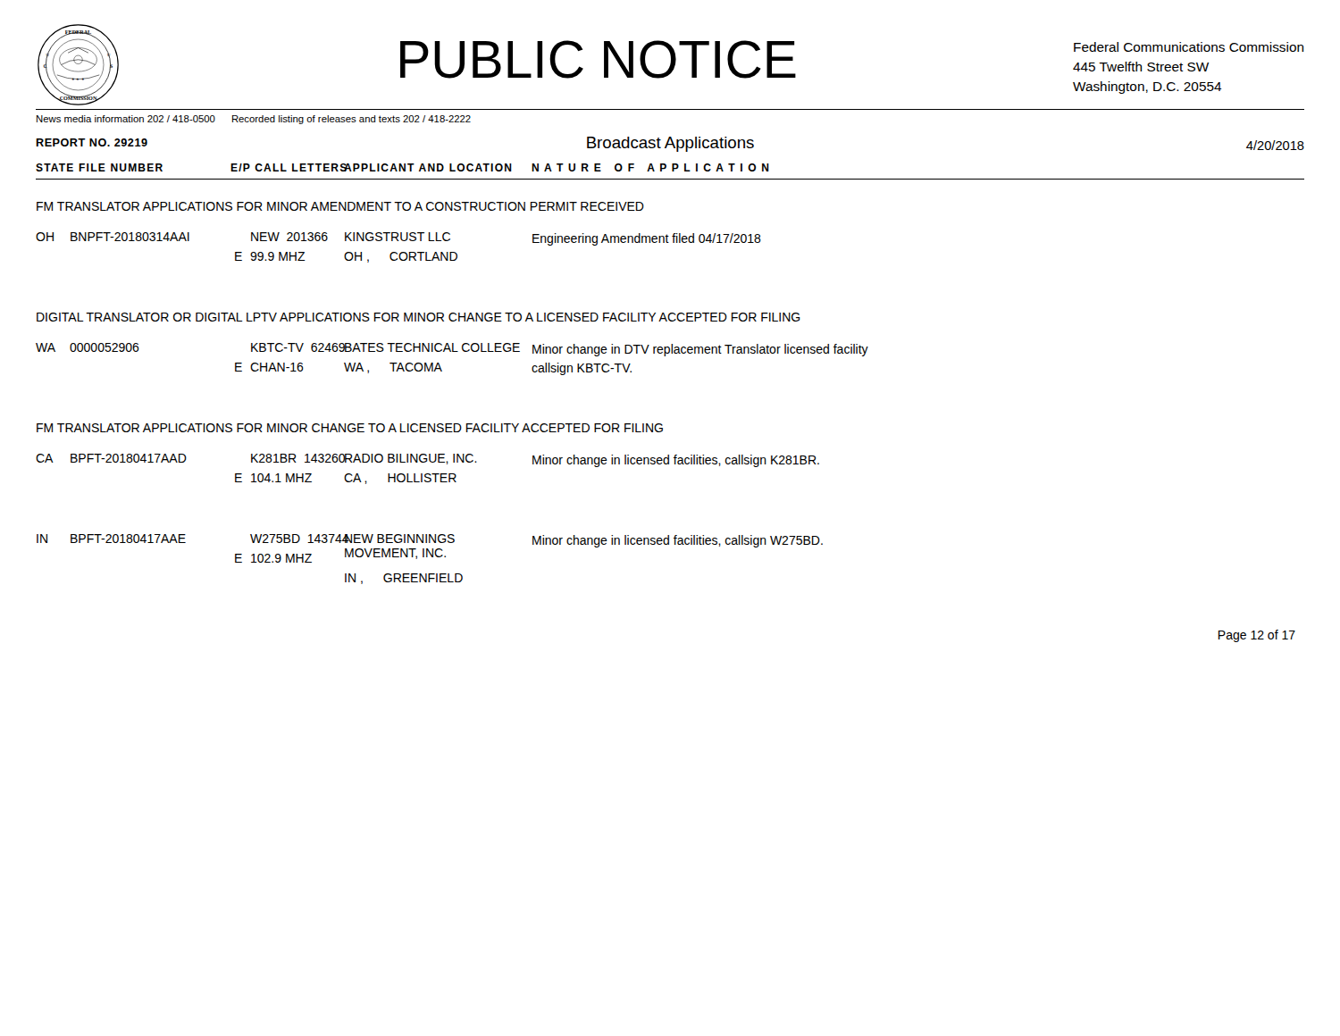FEDERAL COMMISSION C S U U ★ ★ ★
PUBLIC NOTICE
Federal Communications Commission
445 Twelfth Street SW
Washington, D.C. 20554
News media information 202 / 418-0500 Recorded listing of releases and texts 202 / 418-2222
REPORT NO. 29219 Broadcast Applications 4/20/2018
STATE FILE NUMBER E/P CALL LETTERS APPLICANT AND LOCATION N A T U R E O F A P P L I C A T I O N
FM TRANSLATOR APPLICATIONS FOR MINOR AMENDMENT TO A CONSTRUCTION PERMIT RECEIVED
OH BNPFT-20180314AAI E NEW 201366 99.9 MHZ KINGSTRUST LLC OH ,CORTLAND Engineering Amendment filed 04/17/2018
DIGITAL TRANSLATOR OR DIGITAL LPTV APPLICATIONS FOR MINOR CHANGE TO A LICENSED FACILITY ACCEPTED FOR FILING
WA 0000052906 E KBTC-TV 62469 CHAN-16 BATES TECHNICAL COLLEGE WA ,TACOMA Minor change in DTV replacement Translator licensed facility callsign KBTC-TV.
FM TRANSLATOR APPLICATIONS FOR MINOR CHANGE TO A LICENSED FACILITY ACCEPTED FOR FILING
CA BPFT-20180417AAD E K281BR 143260 104.1 MHZ RADIO BILINGUE, INC. CA ,HOLLISTER Minor change in licensed facilities, callsign K281BR.
IN BPFT-20180417AAE E W275BD 143744 102.9 MHZ NEW BEGINNINGS MOVEMENT, INC. IN ,GREENFIELD Minor change in licensed facilities, callsign W275BD.
Page 12 of 17